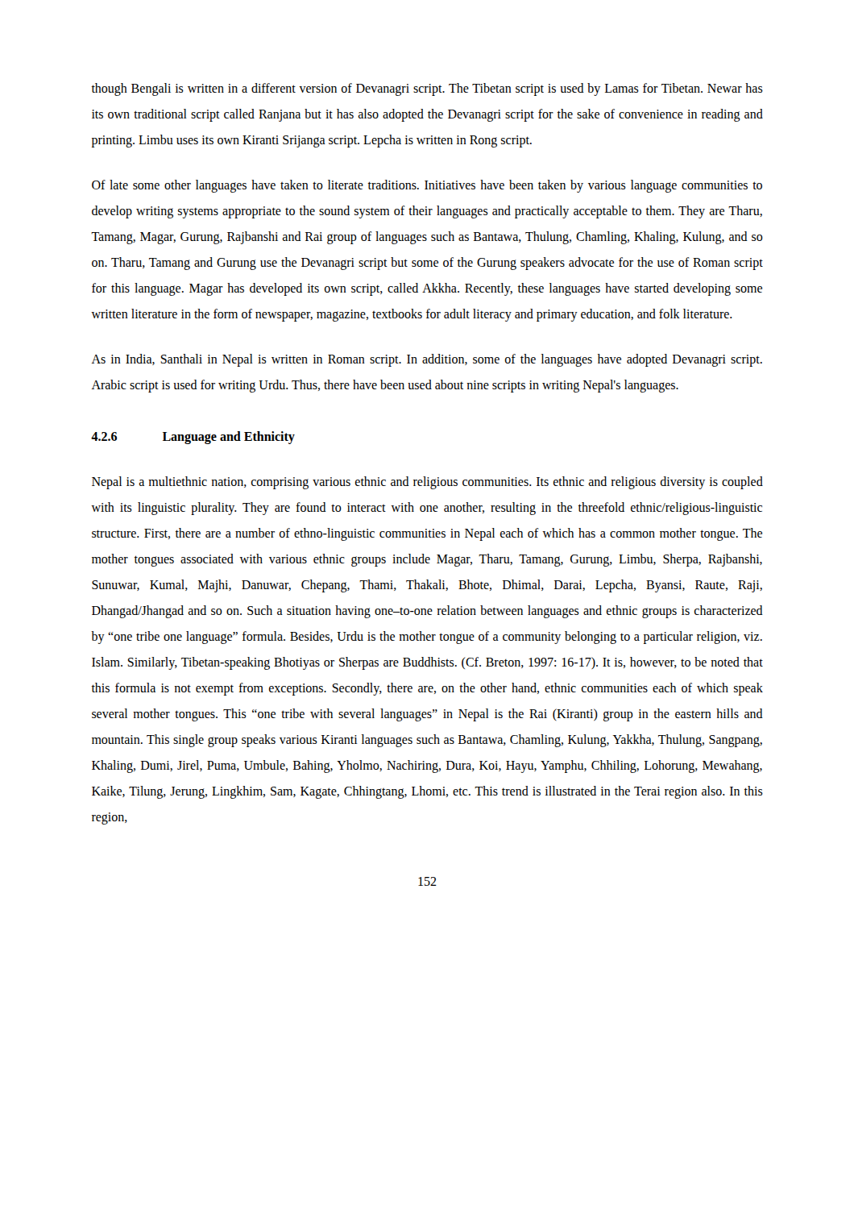though Bengali is written in a different version of Devanagri script. The Tibetan script is used by Lamas for Tibetan. Newar has its own traditional script called Ranjana but it has also adopted the Devanagri script for the sake of convenience in reading and printing. Limbu uses its own Kiranti Srijanga script. Lepcha is written in Rong script.
Of late some other languages have taken to literate traditions. Initiatives have been taken by various language communities to develop writing systems appropriate to the sound system of their languages and practically acceptable to them. They are Tharu, Tamang, Magar, Gurung, Rajbanshi and Rai group of languages such as Bantawa, Thulung, Chamling, Khaling, Kulung, and so on. Tharu, Tamang and Gurung use the Devanagri script but some of the Gurung speakers advocate for the use of Roman script for this language. Magar has developed its own script, called Akkha. Recently, these languages have started developing some written literature in the form of newspaper, magazine, textbooks for adult literacy and primary education, and folk literature.
As in India, Santhali in Nepal is written in Roman script. In addition, some of the languages have adopted Devanagri script. Arabic script is used for writing Urdu. Thus, there have been used about nine scripts in writing Nepal's languages.
4.2.6 Language and Ethnicity
Nepal is a multiethnic nation, comprising various ethnic and religious communities. Its ethnic and religious diversity is coupled with its linguistic plurality. They are found to interact with one another, resulting in the threefold ethnic/religious-linguistic structure. First, there are a number of ethno-linguistic communities in Nepal each of which has a common mother tongue. The mother tongues associated with various ethnic groups include Magar, Tharu, Tamang, Gurung, Limbu, Sherpa, Rajbanshi, Sunuwar, Kumal, Majhi, Danuwar, Chepang, Thami, Thakali, Bhote, Dhimal, Darai, Lepcha, Byansi, Raute, Raji, Dhangad/Jhangad and so on. Such a situation having one–to-one relation between languages and ethnic groups is characterized by “one tribe one language” formula. Besides, Urdu is the mother tongue of a community belonging to a particular religion, viz. Islam. Similarly, Tibetan-speaking Bhotiyas or Sherpas are Buddhists. (Cf. Breton, 1997: 16-17). It is, however, to be noted that this formula is not exempt from exceptions. Secondly, there are, on the other hand, ethnic communities each of which speak several mother tongues. This “one tribe with several languages” in Nepal is the Rai (Kiranti) group in the eastern hills and mountain. This single group speaks various Kiranti languages such as Bantawa, Chamling, Kulung, Yakkha, Thulung, Sangpang, Khaling, Dumi, Jirel, Puma, Umbule, Bahing, Yholmo, Nachiring, Dura, Koi, Hayu, Yamphu, Chhiling, Lohorung, Mewahang, Kaike, Tilung, Jerung, Lingkhim, Sam, Kagate, Chhingtang, Lhomi, etc. This trend is illustrated in the Terai region also. In this region,
152